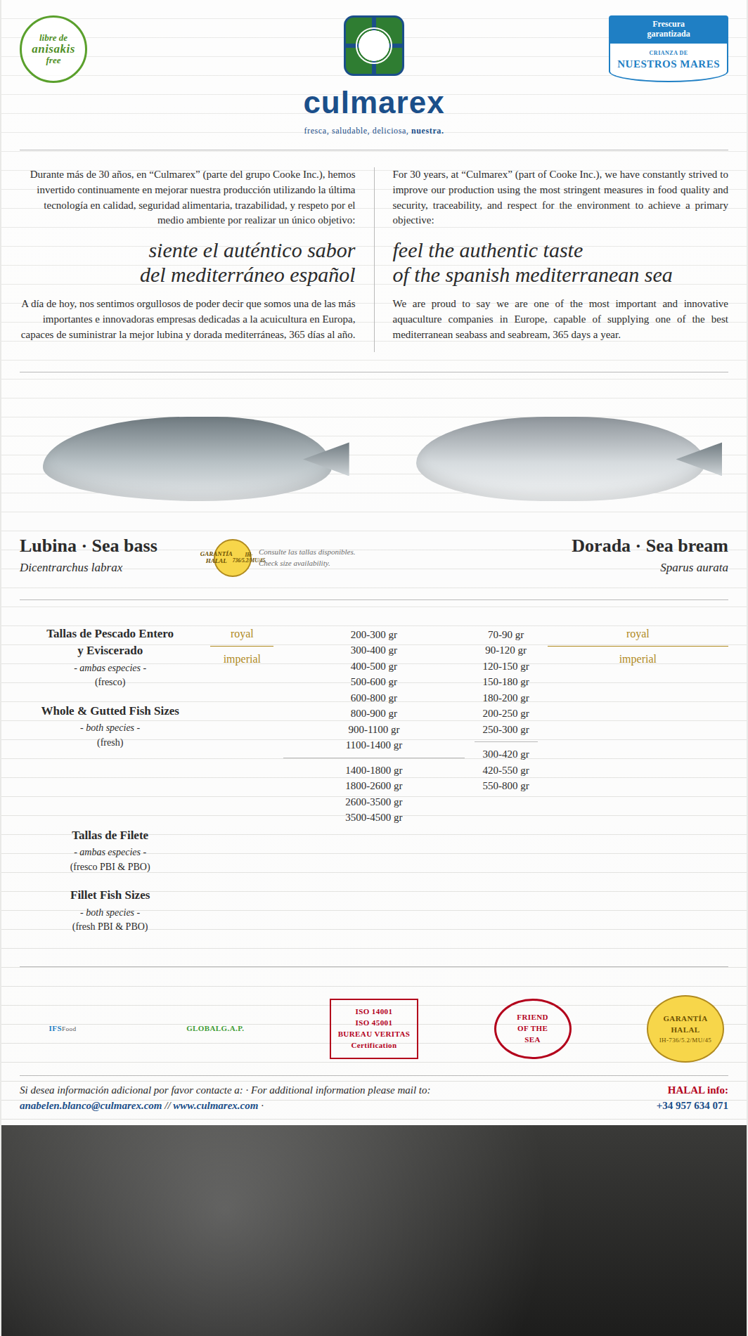libre de anisakis free
culmarex
fresca, saludable, deliciosa, nuestra.
Frescura
garantizada
CRIANZA DE NUESTROS MARES
Durante más de 30 años, en “Culmarex” (parte del grupo Cooke Inc.), hemos invertido continuamente en mejorar nuestra producción utilizando la última tecnología en calidad, seguridad alimentaria, trazabilidad, y respeto por el medio ambiente por realizar un único objetivo:
siente el auténtico sabor
del mediterráneo español
A día de hoy, nos sentimos orgullosos de poder decir que somos una de las más importantes e innovadoras empresas dedicadas a la acuicultura en Europa, capaces de suministrar la mejor lubina y dorada mediterráneas, 365 días al año.
For 30 years, at “Culmarex” (part of Cooke Inc.), we have constantly strived to improve our production using the most stringent measures in food quality and security, traceability, and respect for the environment to achieve a primary objective:
feel the authentic taste
of the spanish mediterranean sea
We are proud to say we are one of the most important and innovative aquaculture companies in Europe, capable of supplying one of the best mediterranean seabass and seabream, 365 days a year.
Lubina · Sea bass
Dicentrarchus labrax
GARANTÍA
HALAL
IH-736/5.2/MU/45
Consulte las tallas disponibles.
Check size availability.
Dorada · Sea bream
Sparus aurata
Tallas de Pescado Entero
y Eviscerado
- ambas especies -
(fresco)
Whole & Gutted Fish Sizes
- both species -
(fresh)
royal
imperial
200-300 gr
300-400 gr
400-500 gr
500-600 gr
600-800 gr
800-900 gr
900-1100 gr
1100-1400 gr
1400-1800 gr
1800-2600 gr
2600-3500 gr
3500-4500 gr
70-90 gr
90-120 gr
120-150 gr
150-180 gr
180-200 gr
200-250 gr
250-300 gr
300-420 gr
420-550 gr
550-800 gr
royal
imperial
Tallas de Filete
- ambas especies -
(fresco PBI & PBO)
Fillet Fish Sizes
- both species -
(fresh PBI & PBO)
IFSFood
GLOBALG.A.P.
ISO 14001
ISO 45001
BUREAU VERITAS
Certification
FRIEND
OF THE
SEA
GARANTÍA
HALAL IH-736/5.2/MU/45
Si desea información adicional por favor contacte a: · For additional information please mail to:
anabelen.blanco@culmarex.com // www.culmarex.com ·
HALAL info:
+34 957 634 071